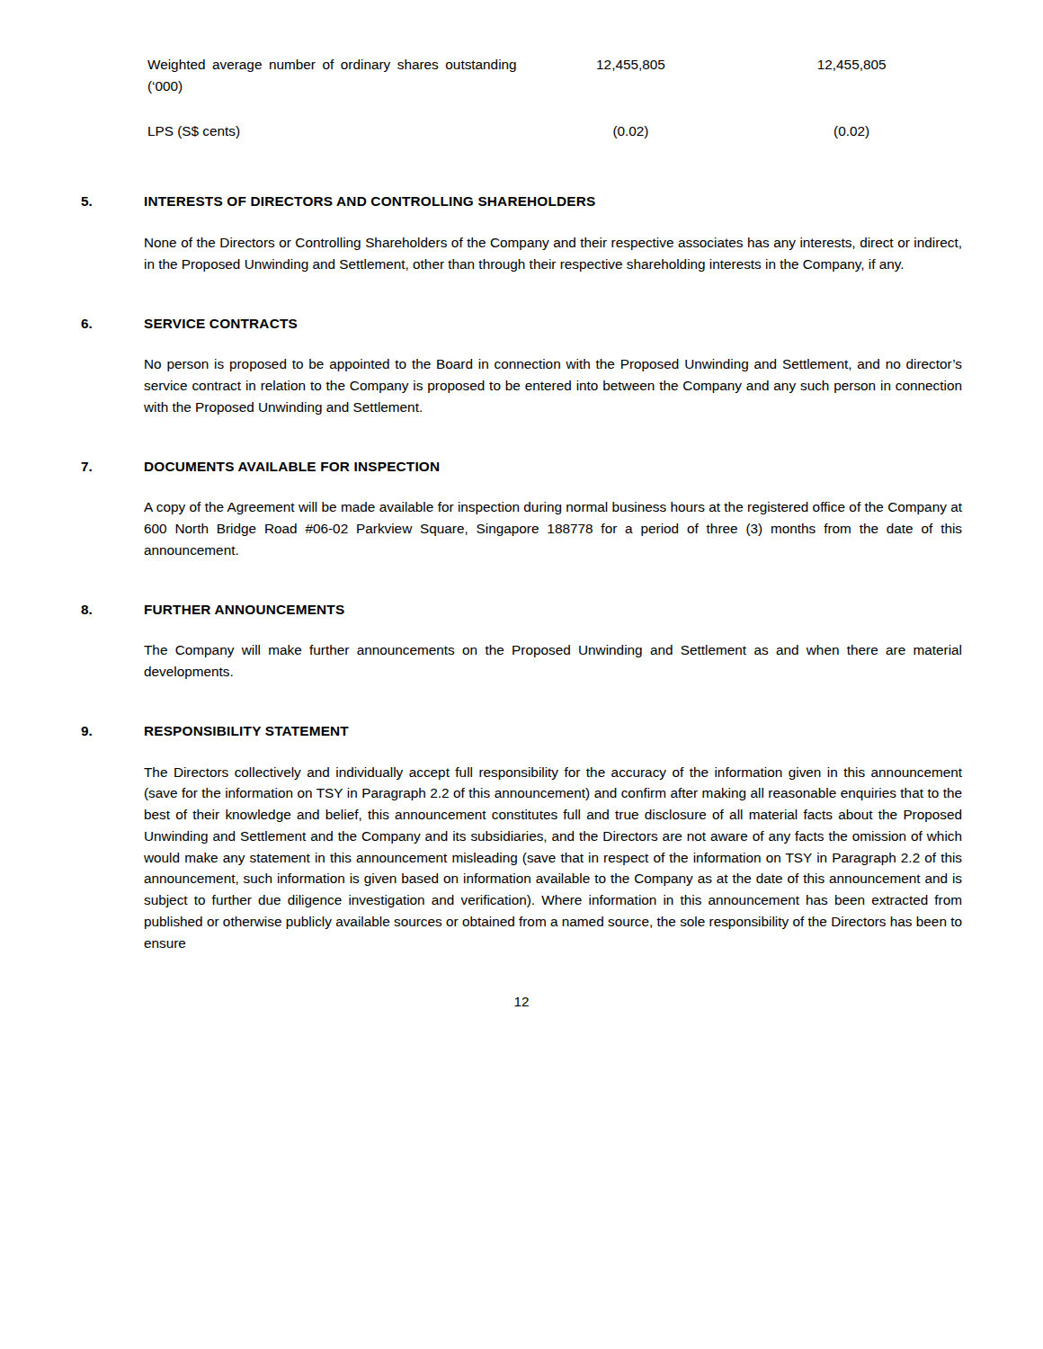| Weighted average number of ordinary shares outstanding (‘000) | 12,455,805 | 12,455,805 |
| LPS (S$ cents) | (0.02) | (0.02) |
5.
INTERESTS OF DIRECTORS AND CONTROLLING SHAREHOLDERS
None of the Directors or Controlling Shareholders of the Company and their respective associates has any interests, direct or indirect, in the Proposed Unwinding and Settlement, other than through their respective shareholding interests in the Company, if any.
6.
SERVICE CONTRACTS
No person is proposed to be appointed to the Board in connection with the Proposed Unwinding and Settlement, and no director’s service contract in relation to the Company is proposed to be entered into between the Company and any such person in connection with the Proposed Unwinding and Settlement.
7.
DOCUMENTS AVAILABLE FOR INSPECTION
A copy of the Agreement will be made available for inspection during normal business hours at the registered office of the Company at 600 North Bridge Road #06-02 Parkview Square, Singapore 188778 for a period of three (3) months from the date of this announcement.
8.
FURTHER ANNOUNCEMENTS
The Company will make further announcements on the Proposed Unwinding and Settlement as and when there are material developments.
9.
RESPONSIBILITY STATEMENT
The Directors collectively and individually accept full responsibility for the accuracy of the information given in this announcement (save for the information on TSY in Paragraph 2.2 of this announcement) and confirm after making all reasonable enquiries that to the best of their knowledge and belief, this announcement constitutes full and true disclosure of all material facts about the Proposed Unwinding and Settlement and the Company and its subsidiaries, and the Directors are not aware of any facts the omission of which would make any statement in this announcement misleading (save that in respect of the information on TSY in Paragraph 2.2 of this announcement, such information is given based on information available to the Company as at the date of this announcement and is subject to further due diligence investigation and verification). Where information in this announcement has been extracted from published or otherwise publicly available sources or obtained from a named source, the sole responsibility of the Directors has been to ensure
12